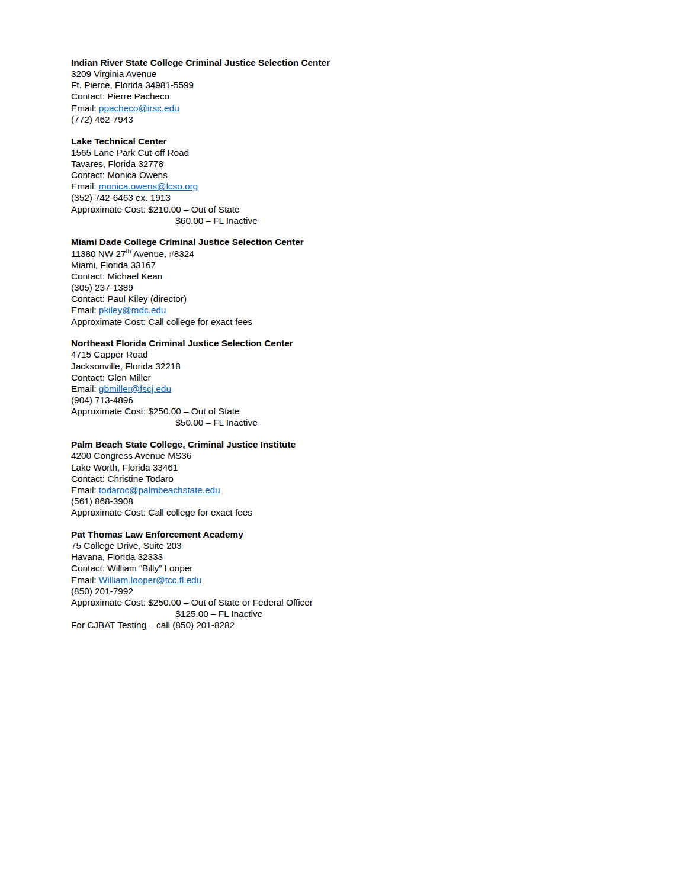Indian River State College Criminal Justice Selection Center
3209 Virginia Avenue
Ft. Pierce, Florida 34981-5599
Contact: Pierre Pacheco
Email: ppacheco@irsc.edu
(772) 462-7943
Lake Technical Center
1565 Lane Park Cut-off Road
Tavares, Florida 32778
Contact: Monica Owens
Email: monica.owens@lcso.org
(352) 742-6463 ex. 1913
Approximate Cost: $210.00 – Out of State
$60.00 – FL Inactive
Miami Dade College Criminal Justice Selection Center
11380 NW 27th Avenue, #8324
Miami, Florida 33167
Contact: Michael Kean
(305) 237-1389
Contact: Paul Kiley (director)
Email: pkiley@mdc.edu
Approximate Cost: Call college for exact fees
Northeast Florida Criminal Justice Selection Center
4715 Capper Road
Jacksonville, Florida 32218
Contact: Glen Miller
Email: gbmiller@fscj.edu
(904) 713-4896
Approximate Cost: $250.00 – Out of State
$50.00 – FL Inactive
Palm Beach State College, Criminal Justice Institute
4200 Congress Avenue MS36
Lake Worth, Florida 33461
Contact: Christine Todaro
Email: todaroc@palmbeachstate.edu
(561) 868-3908
Approximate Cost: Call college for exact fees
Pat Thomas Law Enforcement Academy
75 College Drive, Suite 203
Havana, Florida 32333
Contact: William “Billy” Looper
Email: William.looper@tcc.fl.edu
(850) 201-7992
Approximate Cost: $250.00 – Out of State or Federal Officer
$125.00 – FL Inactive
For CJBAT Testing – call (850) 201-8282